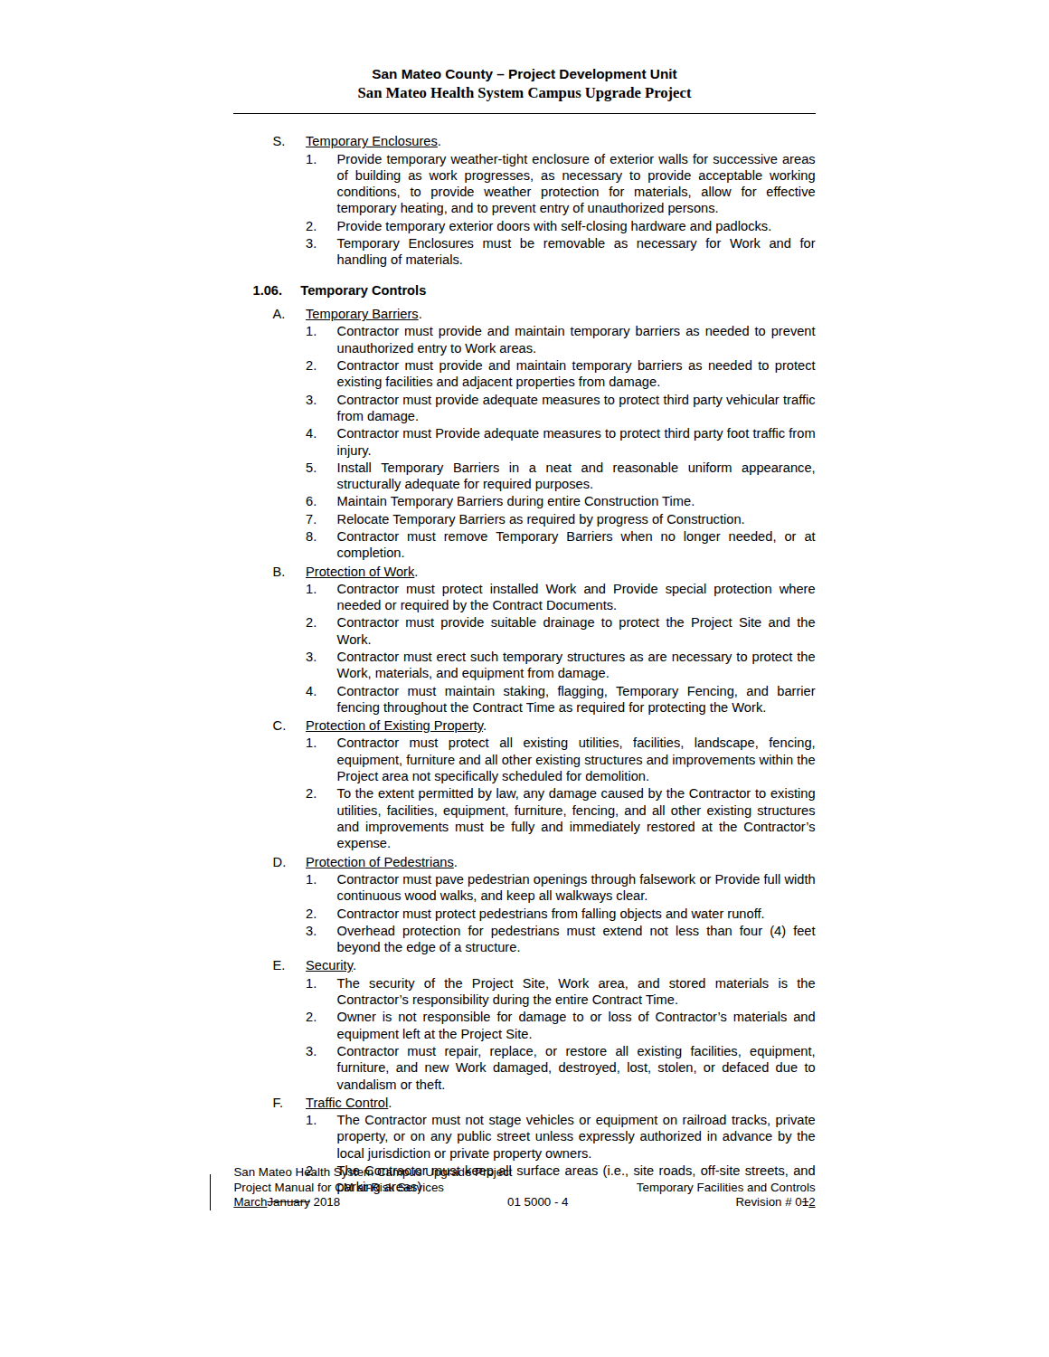San Mateo County – Project Development Unit
San Mateo Health System Campus Upgrade Project
S. Temporary Enclosures.
1. Provide temporary weather-tight enclosure of exterior walls for successive areas of building as work progresses, as necessary to provide acceptable working conditions, to provide weather protection for materials, allow for effective temporary heating, and to prevent entry of unauthorized persons.
2. Provide temporary exterior doors with self-closing hardware and padlocks.
3. Temporary Enclosures must be removable as necessary for Work and for handling of materials.
1.06. Temporary Controls
A. Temporary Barriers.
1. Contractor must provide and maintain temporary barriers as needed to prevent unauthorized entry to Work areas.
2. Contractor must provide and maintain temporary barriers as needed to protect existing facilities and adjacent properties from damage.
3. Contractor must provide adequate measures to protect third party vehicular traffic from damage.
4. Contractor must Provide adequate measures to protect third party foot traffic from injury.
5. Install Temporary Barriers in a neat and reasonable uniform appearance, structurally adequate for required purposes.
6. Maintain Temporary Barriers during entire Construction Time.
7. Relocate Temporary Barriers as required by progress of Construction.
8. Contractor must remove Temporary Barriers when no longer needed, or at completion.
B. Protection of Work.
1. Contractor must protect installed Work and Provide special protection where needed or required by the Contract Documents.
2. Contractor must provide suitable drainage to protect the Project Site and the Work.
3. Contractor must erect such temporary structures as are necessary to protect the Work, materials, and equipment from damage.
4. Contractor must maintain staking, flagging, Temporary Fencing, and barrier fencing throughout the Contract Time as required for protecting the Work.
C. Protection of Existing Property.
1. Contractor must protect all existing utilities, facilities, landscape, fencing, equipment, furniture and all other existing structures and improvements within the Project area not specifically scheduled for demolition.
2. To the extent permitted by law, any damage caused by the Contractor to existing utilities, facilities, equipment, furniture, fencing, and all other existing structures and improvements must be fully and immediately restored at the Contractor’s expense.
D. Protection of Pedestrians.
1. Contractor must pave pedestrian openings through falsework or Provide full width continuous wood walks, and keep all walkways clear.
2. Contractor must protect pedestrians from falling objects and water runoff.
3. Overhead protection for pedestrians must extend not less than four (4) feet beyond the edge of a structure.
E. Security.
1. The security of the Project Site, Work area, and stored materials is the Contractor’s responsibility during the entire Contract Time.
2. Owner is not responsible for damage to or loss of Contractor’s materials and equipment left at the Project Site.
3. Contractor must repair, replace, or restore all existing facilities, equipment, furniture, and new Work damaged, destroyed, lost, stolen, or defaced due to vandalism or theft.
F. Traffic Control.
1. The Contractor must not stage vehicles or equipment on railroad tracks, private property, or on any public street unless expressly authorized in advance by the local jurisdiction or private property owners.
2. The Contractor must keep all surface areas (i.e., site roads, off-site streets, and parking areas)
San Mateo Health System Campus Upgrade Project
Project Manual for CM at-Risk Services
Temporary Facilities and Controls
March January 2018
01 5000 - 4
Revision # 012